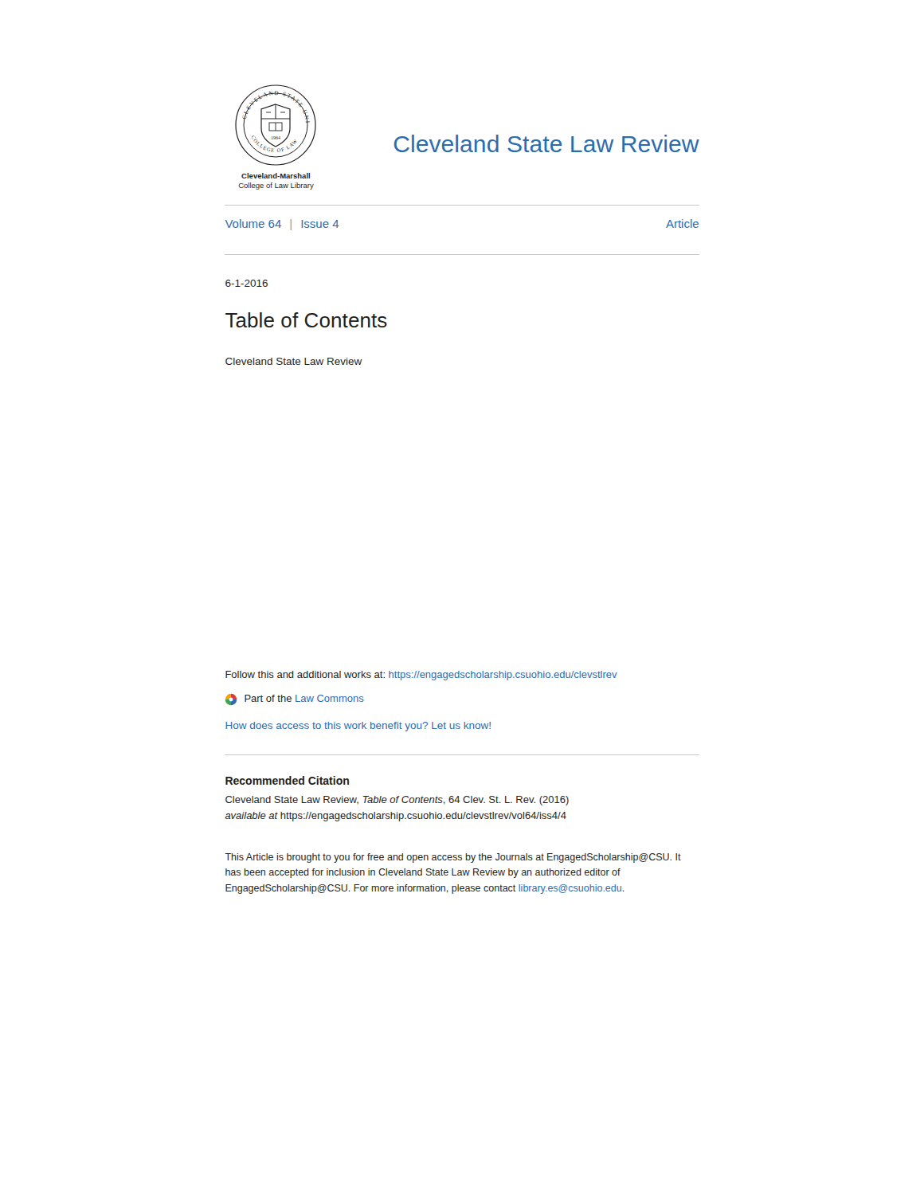CLEVELAND STATE UNIVERSITY COLLEGE OF LAW 1964
Cleveland-Marshall
College of Law Library
Cleveland State Law Review
Volume 64|Issue 4
Article
6-1-2016
Table of Contents
Cleveland State Law Review
Follow this and additional works at: https://engagedscholarship.csuohio.edu/clevstlrev
Part of the Law Commons
How does access to this work benefit you? Let us know!
Recommended Citation
Cleveland State Law Review, Table of Contents, 64 Clev. St. L. Rev. (2016)
available at https://engagedscholarship.csuohio.edu/clevstlrev/vol64/iss4/4
This Article is brought to you for free and open access by the Journals at EngagedScholarship@CSU. It has been accepted for inclusion in Cleveland State Law Review by an authorized editor of EngagedScholarship@CSU. For more information, please contact library.es@csuohio.edu.